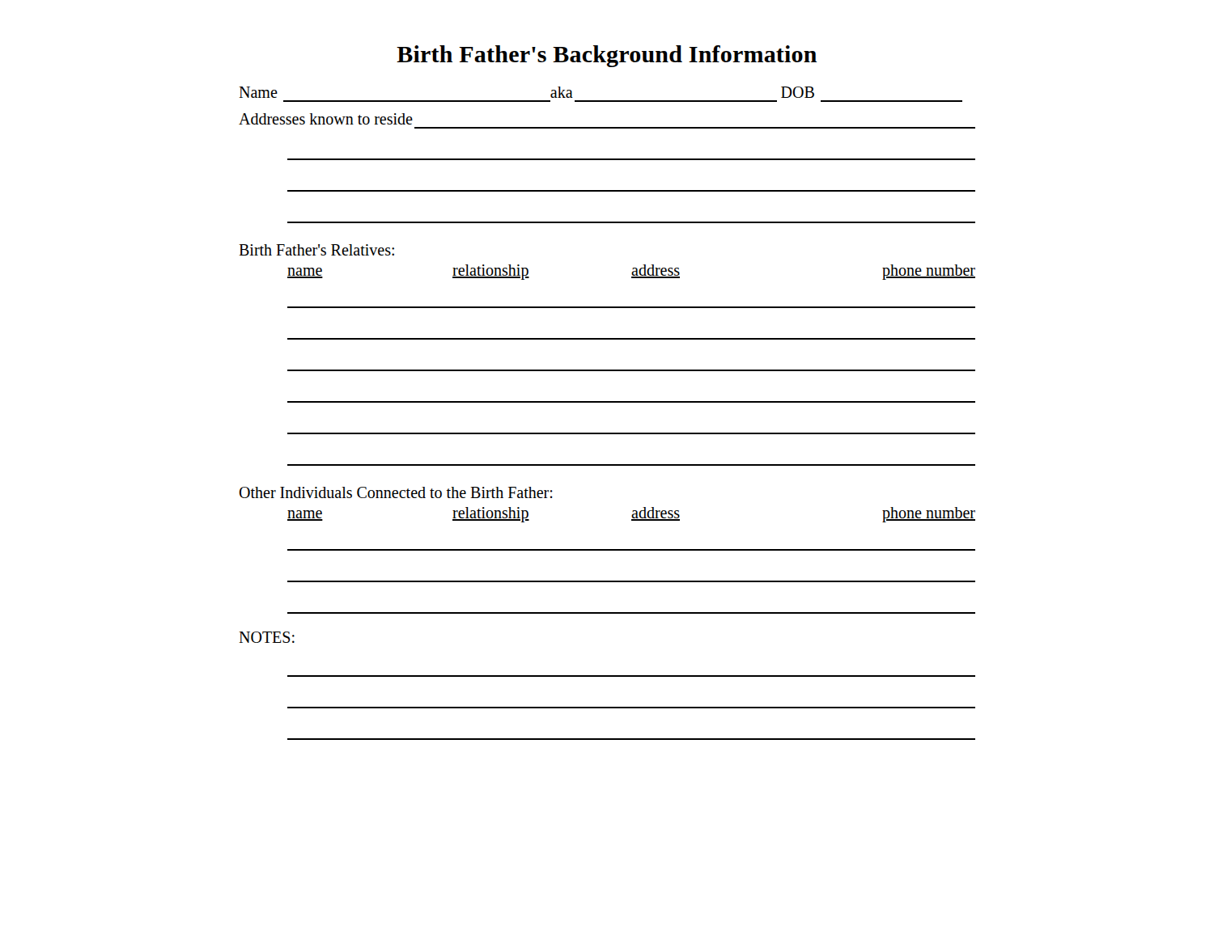Birth Father's Background Information
Name aka DOB
Addresses known to reside
Birth Father's Relatives:
| name | relationship | address | phone number |
| --- | --- | --- | --- |
Other Individuals Connected to the Birth Father:
| name | relationship | address | phone number |
| --- | --- | --- | --- |
NOTES: